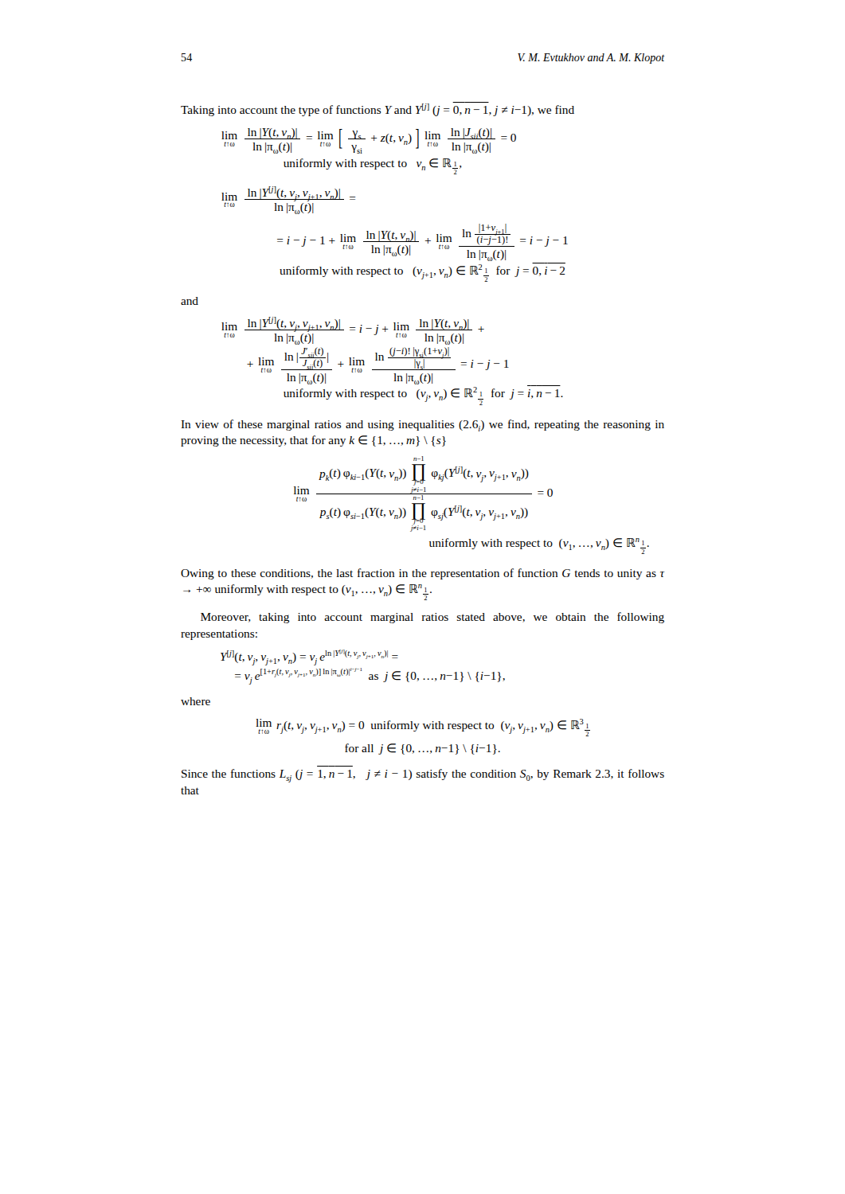54 V. M. Evtukhov and A. M. Klopot
Taking into account the type of functions Y and Y[j] (j = 0, n − 1, j ≠ i−1), we find
lim t↑ω ln |Y(t, vn)|ln |πω(t)| = lim t↑ω [ γs γsi + z(t, vn) ] lim t↑ω ln |Jsii(t)|ln |πω(t)| = 0 uniformly with respect to vn ∈ ℝ12,
lim t↑ω ln |Y[j](t, vj, vj+1, vn)|ln |πω(t)| =
= i − j − 1 + lim t↑ω ln |Y(t, vn)|ln |πω(t)| + lim t↑ω ln |1+vj+1|(i−j−1)!ln |πω(t)| = i − j − 1 uniformly with respect to (vj+1, vn) ∈ ℝ212 for j = 0, i − 2
and
lim t↑ω ln |Y[j](t, vj, vj+1, vn)|ln |πω(t)| = i − j + lim t↑ω ln |Y(t, vn)|ln |πω(t)| + + lim t↑ω ln |J′sii(t) Jsii(t)|ln |πω(t)| + lim t↑ω ln (j−i)! |γsi(1+vj)||γs|ln |πω(t)| = i − j − 1 uniformly with respect to (vj, vn) ∈ ℝ212 for j = i, n − 1.
In view of these marginal ratios and using inequalities (2.6i) we find, repeating the reasoning in proving the necessity, that for any k ∈ {1, …, m} \ {s}
lim t↑ω pk(t) φki−1(Y(t, vn)) n−1 ∏ j=0
j≠i−1 φkj(Y[j](t, vj, vj+1, vn)) ps(t) φsi−1(Y(t, vn)) n−1 ∏ j=0
j≠i−1 φsj(Y[j](t, vj, vj+1, vn)) = 0 uniformly with respect to (v1, …, vn) ∈ ℝn12.
Owing to these conditions, the last fraction in the representation of function G tends to unity as τ → +∞ uniformly with respect to (v1, …, vn) ∈ ℝn12.
Moreover, taking into account marginal ratios stated above, we obtain the following representations:
Y[j](t, vj, vj+1, vn) = νj eln |Y[j](t, vj, vj+1, vn)| = = νj e[1+rj(t, vj, vj+1, vn)] ln |πω(t)|i−j−1 as j ∈ {0, …, n−1} \ {i−1},
where
lim t↑ω rj(t, vj, vj+1, vn) = 0 uniformly with respect to (vj, vj+1, vn) ∈ ℝ312 for all j ∈ {0, …, n−1} \ {i−1}.
Since the functions Lsj (j = 1, n − 1, j ≠ i − 1) satisfy the condition S0, by Remark 2.3, it follows that